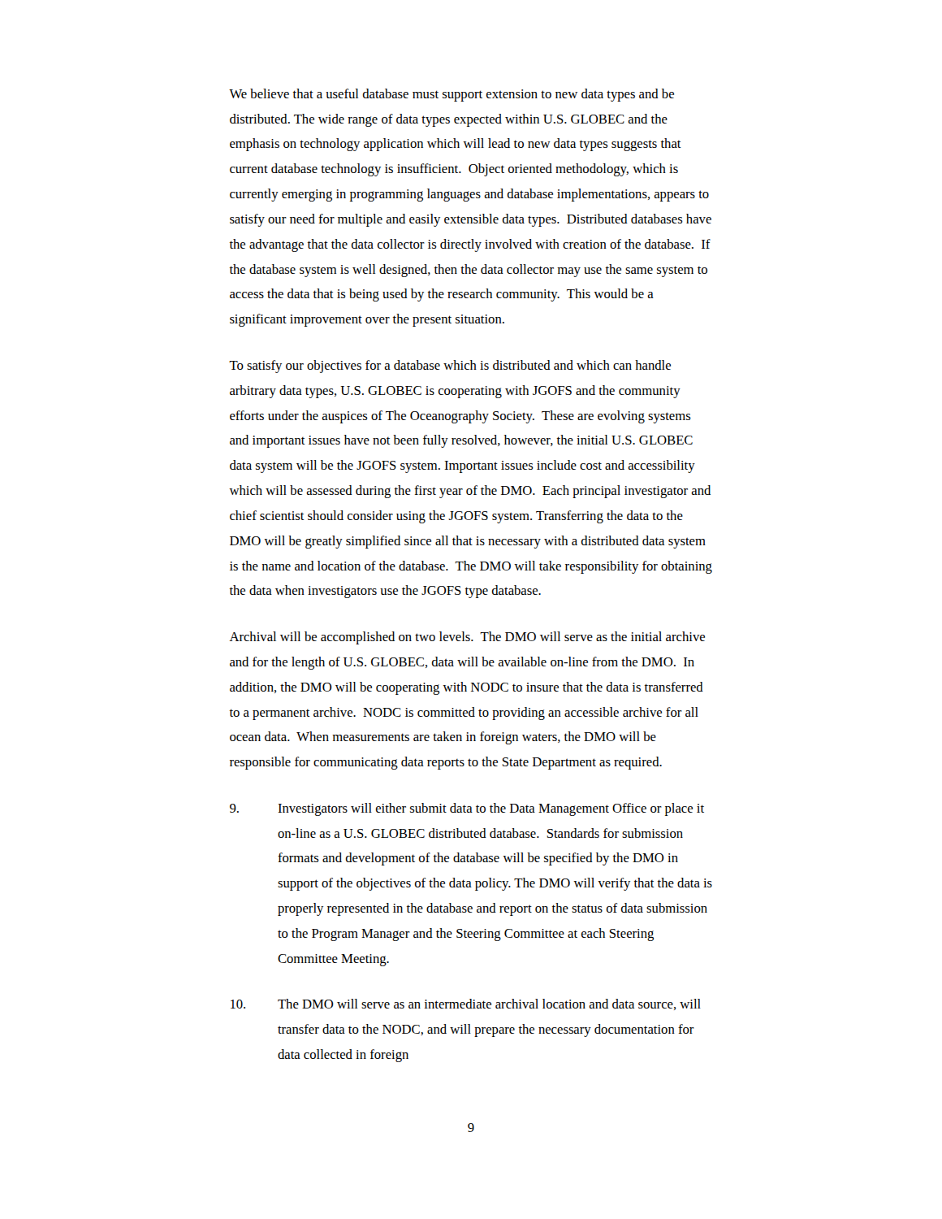We believe that a useful database must support extension to new data types and be distributed. The wide range of data types expected within U.S. GLOBEC and the emphasis on technology application which will lead to new data types suggests that current database technology is insufficient. Object oriented methodology, which is currently emerging in programming languages and database implementations, appears to satisfy our need for multiple and easily extensible data types. Distributed databases have the advantage that the data collector is directly involved with creation of the database. If the database system is well designed, then the data collector may use the same system to access the data that is being used by the research community. This would be a significant improvement over the present situation.
To satisfy our objectives for a database which is distributed and which can handle arbitrary data types, U.S. GLOBEC is cooperating with JGOFS and the community efforts under the auspices of The Oceanography Society. These are evolving systems and important issues have not been fully resolved, however, the initial U.S. GLOBEC data system will be the JGOFS system. Important issues include cost and accessibility which will be assessed during the first year of the DMO. Each principal investigator and chief scientist should consider using the JGOFS system. Transferring the data to the DMO will be greatly simplified since all that is necessary with a distributed data system is the name and location of the database. The DMO will take responsibility for obtaining the data when investigators use the JGOFS type database.
Archival will be accomplished on two levels. The DMO will serve as the initial archive and for the length of U.S. GLOBEC, data will be available on-line from the DMO. In addition, the DMO will be cooperating with NODC to insure that the data is transferred to a permanent archive. NODC is committed to providing an accessible archive for all ocean data. When measurements are taken in foreign waters, the DMO will be responsible for communicating data reports to the State Department as required.
9. Investigators will either submit data to the Data Management Office or place it on-line as a U.S. GLOBEC distributed database. Standards for submission formats and development of the database will be specified by the DMO in support of the objectives of the data policy. The DMO will verify that the data is properly represented in the database and report on the status of data submission to the Program Manager and the Steering Committee at each Steering Committee Meeting.
10. The DMO will serve as an intermediate archival location and data source, will transfer data to the NODC, and will prepare the necessary documentation for data collected in foreign
9